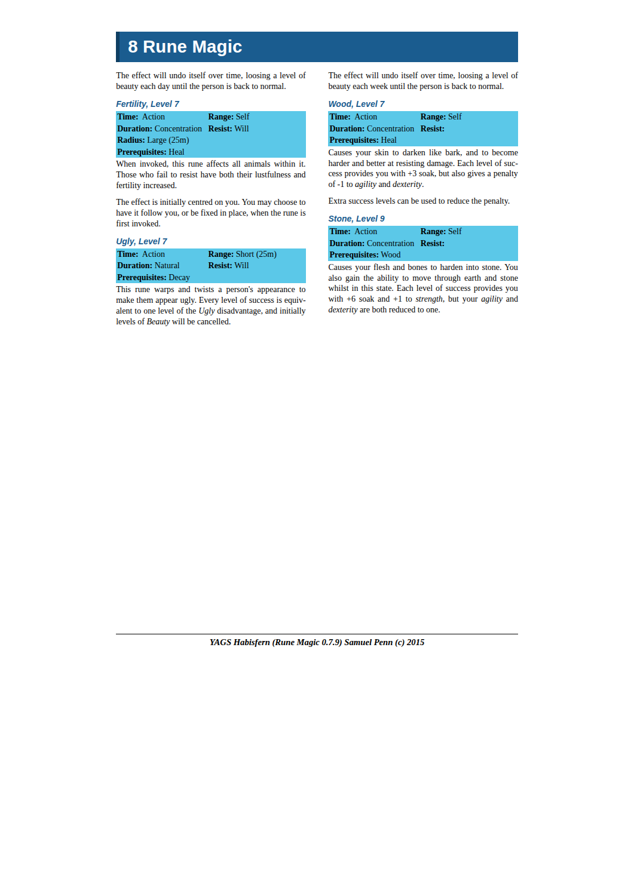8 Rune Magic
The effect will undo itself over time, loosing a level of beauty each day until the person is back to normal.
Fertility, Level 7
| Time: Action | Range: Self |
| Duration: Concentration | Resist: Will |
| Radius: Large (25m) |
| Prerequisites: Heal |
When invoked, this rune affects all animals within it. Those who fail to resist have both their lustfulness and fertility increased.
The effect is initially centred on you. You may choose to have it follow you, or be fixed in place, when the rune is first invoked.
Ugly, Level 7
| Time: Action | Range: Short (25m) |
| Duration: Natural | Resist: Will |
| Prerequisites: Decay |
This rune warps and twists a person's appearance to make them appear ugly. Every level of success is equivalent to one level of the Ugly disadvantage, and initially levels of Beauty will be cancelled.
The effect will undo itself over time, loosing a level of beauty each week until the person is back to normal.
Wood, Level 7
| Time: Action | Range: Self |
| Duration: Concentration | Resist: |
| Prerequisites: Heal |
Causes your skin to darken like bark, and to become harder and better at resisting damage. Each level of success provides you with +3 soak, but also gives a penalty of -1 to agility and dexterity.
Extra success levels can be used to reduce the penalty.
Stone, Level 9
| Time: Action | Range: Self |
| Duration: Concentration | Resist: |
| Prerequisites: Wood |
Causes your flesh and bones to harden into stone. You also gain the ability to move through earth and stone whilst in this state. Each level of success provides you with +6 soak and +1 to strength, but your agility and dexterity are both reduced to one.
YAGS Habisfern (Rune Magic 0.7.9) Samuel Penn (c) 2015